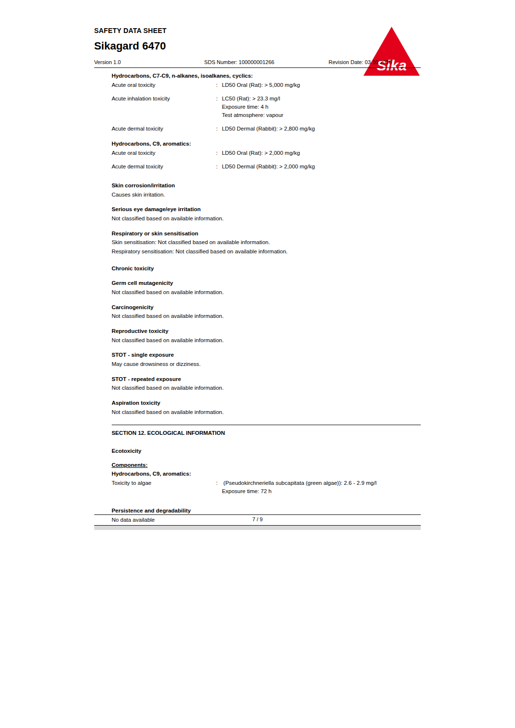Sika R
SAFETY DATA SHEET
Sikagard 6470
Version 1.0 SDS Number: 100000001266 Revision Date: 03.10.2016
Hydrocarbons, C7-C9, n-alkanes, isoalkanes, cyclics:
Acute oral toxicity
:
LD50 Oral (Rat): > 5,000 mg/kg
Acute inhalation toxicity
:
LC50 (Rat): > 23.3 mg/l Exposure time: 4 h Test atmosphere: vapour
Acute dermal toxicity
:
LD50 Dermal (Rabbit): > 2,800 mg/kg
Hydrocarbons, C9, aromatics:
Acute oral toxicity
:
LD50 Oral (Rat): > 2,000 mg/kg
Acute dermal toxicity
:
LD50 Dermal (Rabbit): > 2,000 mg/kg
Skin corrosion/irritation
Causes skin irritation.
Serious eye damage/eye irritation
Not classified based on available information.
Respiratory or skin sensitisation
Skin sensitisation: Not classified based on available information.
Respiratory sensitisation: Not classified based on available information.
Chronic toxicity
Germ cell mutagenicity
Not classified based on available information.
Carcinogenicity
Not classified based on available information.
Reproductive toxicity
Not classified based on available information.
STOT - single exposure
May cause drowsiness or dizziness.
STOT - repeated exposure
Not classified based on available information.
Aspiration toxicity
Not classified based on available information.
SECTION 12. ECOLOGICAL INFORMATION
Ecotoxicity
Components:
Hydrocarbons, C9, aromatics:
Toxicity to algae
:
(Pseudokirchneriella subcapitata (green algae)): 2.6 - 2.9 mg/l Exposure time: 72 h
Persistence and degradability
No data available
7 / 9